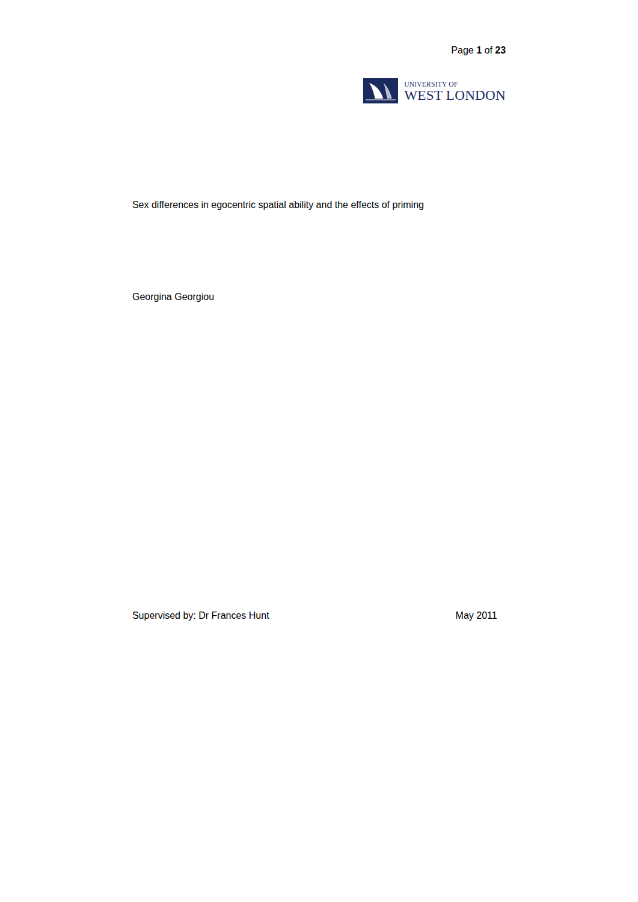Page 1 of 23
UNIVERSITY OF WEST LONDON
Sex differences in egocentric spatial ability and the effects of priming
Georgina Georgiou
Supervised by: Dr Frances Hunt May 2011